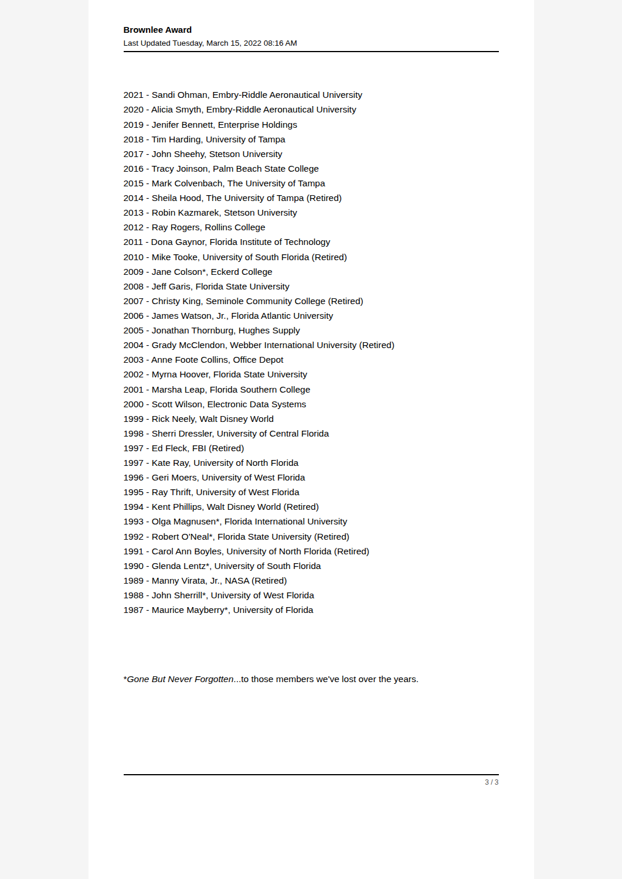Brownlee Award
Last Updated Tuesday, March 15, 2022 08:16 AM
2021 - Sandi Ohman, Embry-Riddle Aeronautical University
2020 - Alicia Smyth, Embry-Riddle Aeronautical University
2019 - Jenifer Bennett, Enterprise Holdings
2018 - Tim Harding, University of Tampa
2017 - John Sheehy, Stetson University
2016 - Tracy Joinson, Palm Beach State College
2015 - Mark Colvenbach, The University of Tampa
2014 - Sheila Hood, The University of Tampa (Retired)
2013 - Robin Kazmarek, Stetson University
2012 - Ray Rogers, Rollins College
2011 - Dona Gaynor, Florida Institute of Technology
2010 - Mike Tooke, University of South Florida (Retired)
2009 - Jane Colson*, Eckerd College
2008 - Jeff Garis, Florida State University
2007 - Christy King, Seminole Community College (Retired)
2006 - James Watson, Jr., Florida Atlantic University
2005 - Jonathan Thornburg, Hughes Supply
2004 - Grady McClendon, Webber International University (Retired)
2003 - Anne Foote Collins, Office Depot
2002 - Myrna Hoover, Florida State University
2001 - Marsha Leap, Florida Southern College
2000 - Scott Wilson, Electronic Data Systems
1999 - Rick Neely, Walt Disney World
1998 - Sherri Dressler, University of Central Florida
1997 - Ed Fleck, FBI (Retired)
1997 - Kate Ray, University of North Florida
1996 - Geri Moers, University of West Florida
1995 - Ray Thrift, University of West Florida
1994 - Kent Phillips, Walt Disney World (Retired)
1993 - Olga Magnusen*, Florida International University
1992 - Robert O'Neal*, Florida State University (Retired)
1991 - Carol Ann Boyles, University of North Florida (Retired)
1990 - Glenda Lentz*, University of South Florida
1989 - Manny Virata, Jr., NASA (Retired)
1988 - John Sherrill*, University of West Florida
1987 - Maurice Mayberry*, University of Florida
*Gone But Never Forgotten...to those members we've lost over the years.
3 / 3